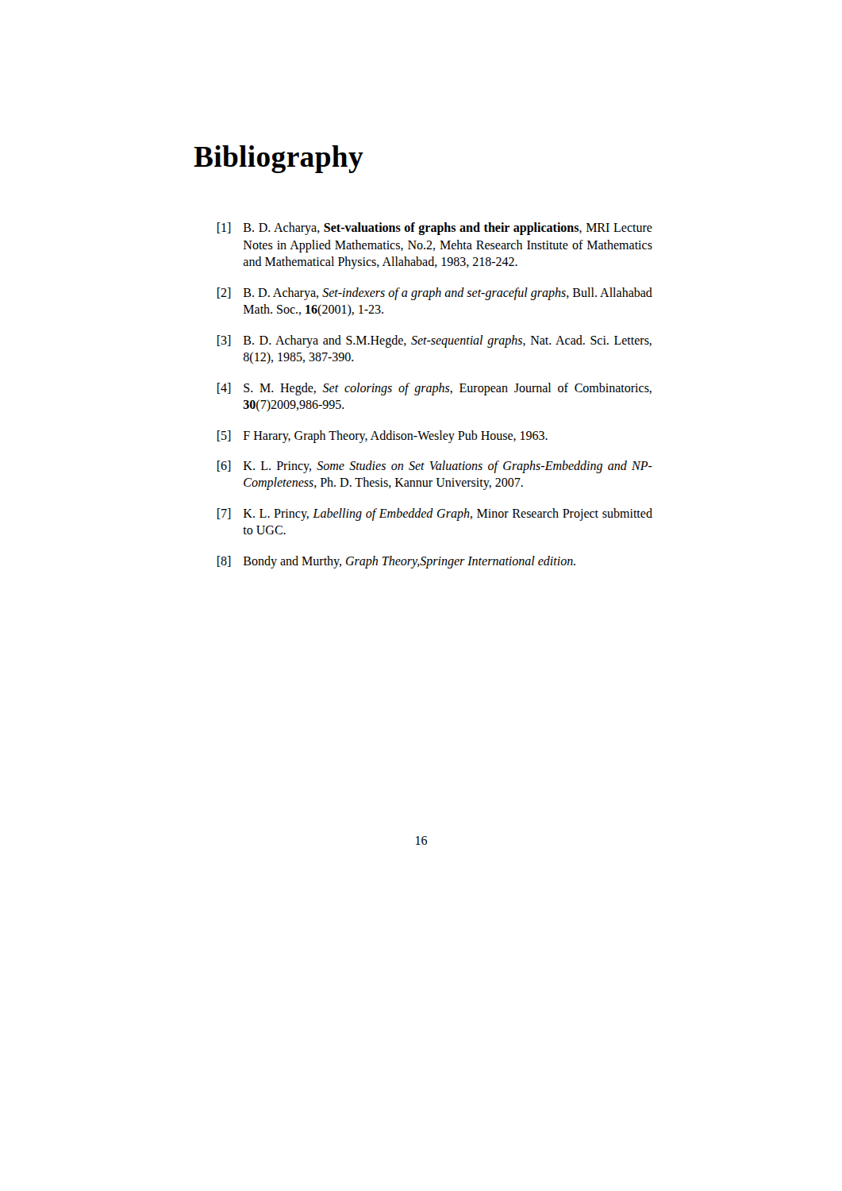Bibliography
[1] B. D. Acharya, Set-valuations of graphs and their applications, MRI Lecture Notes in Applied Mathematics, No.2, Mehta Research Institute of Mathematics and Mathematical Physics, Allahabad, 1983, 218-242.
[2] B. D. Acharya, Set-indexers of a graph and set-graceful graphs, Bull. Allahabad Math. Soc., 16(2001), 1-23.
[3] B. D. Acharya and S.M.Hegde, Set-sequential graphs, Nat. Acad. Sci. Letters, 8(12), 1985, 387-390.
[4] S. M. Hegde, Set colorings of graphs, European Journal of Combinatorics, 30(7)2009,986-995.
[5] F Harary, Graph Theory, Addison-Wesley Pub House, 1963.
[6] K. L. Princy, Some Studies on Set Valuations of Graphs-Embedding and NP-Completeness, Ph. D. Thesis, Kannur University, 2007.
[7] K. L. Princy, Labelling of Embedded Graph, Minor Research Project submitted to UGC.
[8] Bondy and Murthy, Graph Theory,Springer International edition.
16